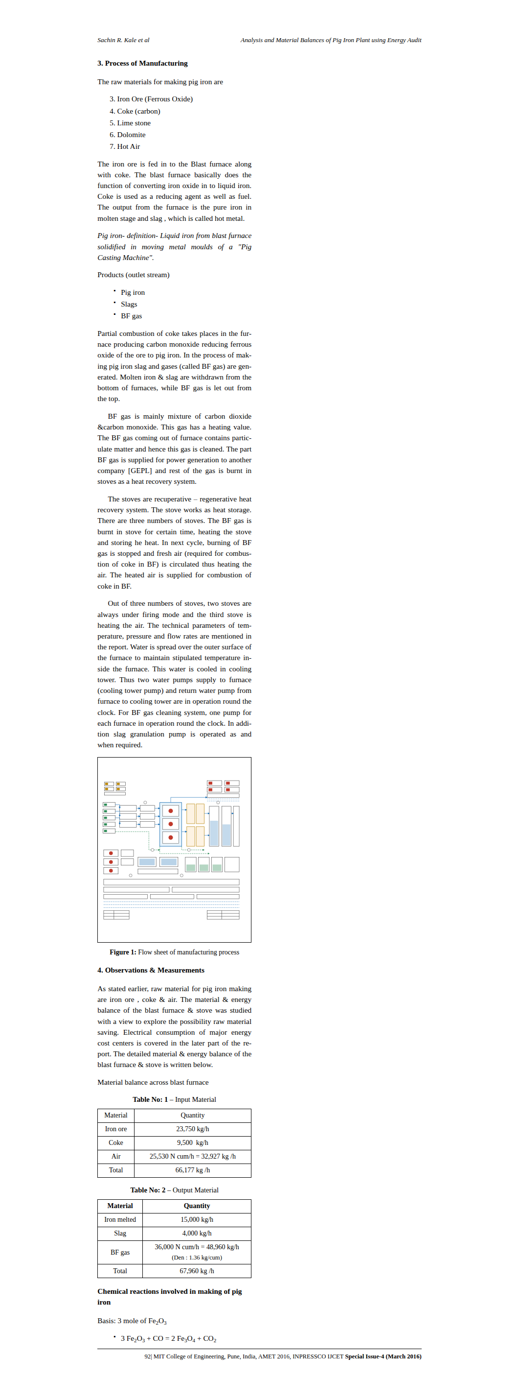Sachin R. Kale et al Analysis and Material Balances of Pig Iron Plant using Energy Audit
3. Process of Manufacturing
The raw materials for making pig iron are
Iron Ore (Ferrous Oxide)
Coke (carbon)
Lime stone
Dolomite
Hot Air
The iron ore is fed in to the Blast furnace along with coke. The blast furnace basically does the function of converting iron oxide in to liquid iron. Coke is used as a reducing agent as well as fuel. The output from the furnace is the pure iron in molten stage and slag , which is called hot metal.
Pig iron- definition- Liquid iron from blast furnace solidified in moving metal moulds of a "Pig Casting Machine".
Products (outlet stream)
Pig iron
Slags
BF gas
Partial combustion of coke takes places in the furnace producing carbon monoxide reducing ferrous oxide of the ore to pig iron. In the process of making pig iron slag and gases (called BF gas) are generated. Molten iron & slag are withdrawn from the bottom of furnaces, while BF gas is let out from the top.
BF gas is mainly mixture of carbon dioxide &carbon monoxide. This gas has a heating value. The BF gas coming out of furnace contains particulate matter and hence this gas is cleaned. The part BF gas is supplied for power generation to another company [GEPL] and rest of the gas is burnt in stoves as a heat recovery system.
The stoves are recuperative – regenerative heat recovery system. The stove works as heat storage. There are three numbers of stoves. The BF gas is burnt in stove for certain time, heating the stove and storing he heat. In next cycle, burning of BF gas is stopped and fresh air (required for combustion of coke in BF) is circulated thus heating the air. The heated air is supplied for combustion of coke in BF.
Out of three numbers of stoves, two stoves are always under firing mode and the third stove is heating the air. The technical parameters of temperature, pressure and flow rates are mentioned in the report. Water is spread over the outer surface of the furnace to maintain stipulated temperature inside the furnace. This water is cooled in cooling tower. Thus two water pumps supply to furnace (cooling tower pump) and return water pump from furnace to cooling tower are in operation round the clock. For BF gas cleaning system, one pump for each furnace in operation round the clock. In addition slag granulation pump is operated as and when required.
Figure 1: Flow sheet of manufacturing process
4. Observations & Measurements
As stated earlier, raw material for pig iron making are iron ore , coke & air. The material & energy balance of the blast furnace & stove was studied with a view to explore the possibility raw material saving. Electrical consumption of major energy cost centers is covered in the later part of the report. The detailed material & energy balance of the blast furnace & stove is written below.
Material balance across blast furnace
Table No: 1 – Input Material
| Material | Quantity |
| Iron ore | 23,750 kg/h |
| Coke | 9,500 kg/h |
| Air | 25,530 N cum/h = 32,927 kg /h |
| Total | 66,177 kg /h |
Table No: 2 – Output Material
| Material | Quantity |
| --- | --- |
| Iron melted | 15,000 kg/h |
| Slag | 4,000 kg/h |
| BF gas | 36,000 N cum/h = 48,960 kg/h (Den : 1.36 kg/cum) |
| Total | 67,960 kg /h |
Chemical reactions involved in making of pig iron
Basis: 3 mole of Fe2O3
3 Fe2O3 + CO = 2 Fe3O4 + CO2
92| MIT College of Engineering, Pune, India, AMET 2016, INPRESSCO IJCET Special Issue-4 (March 2016)